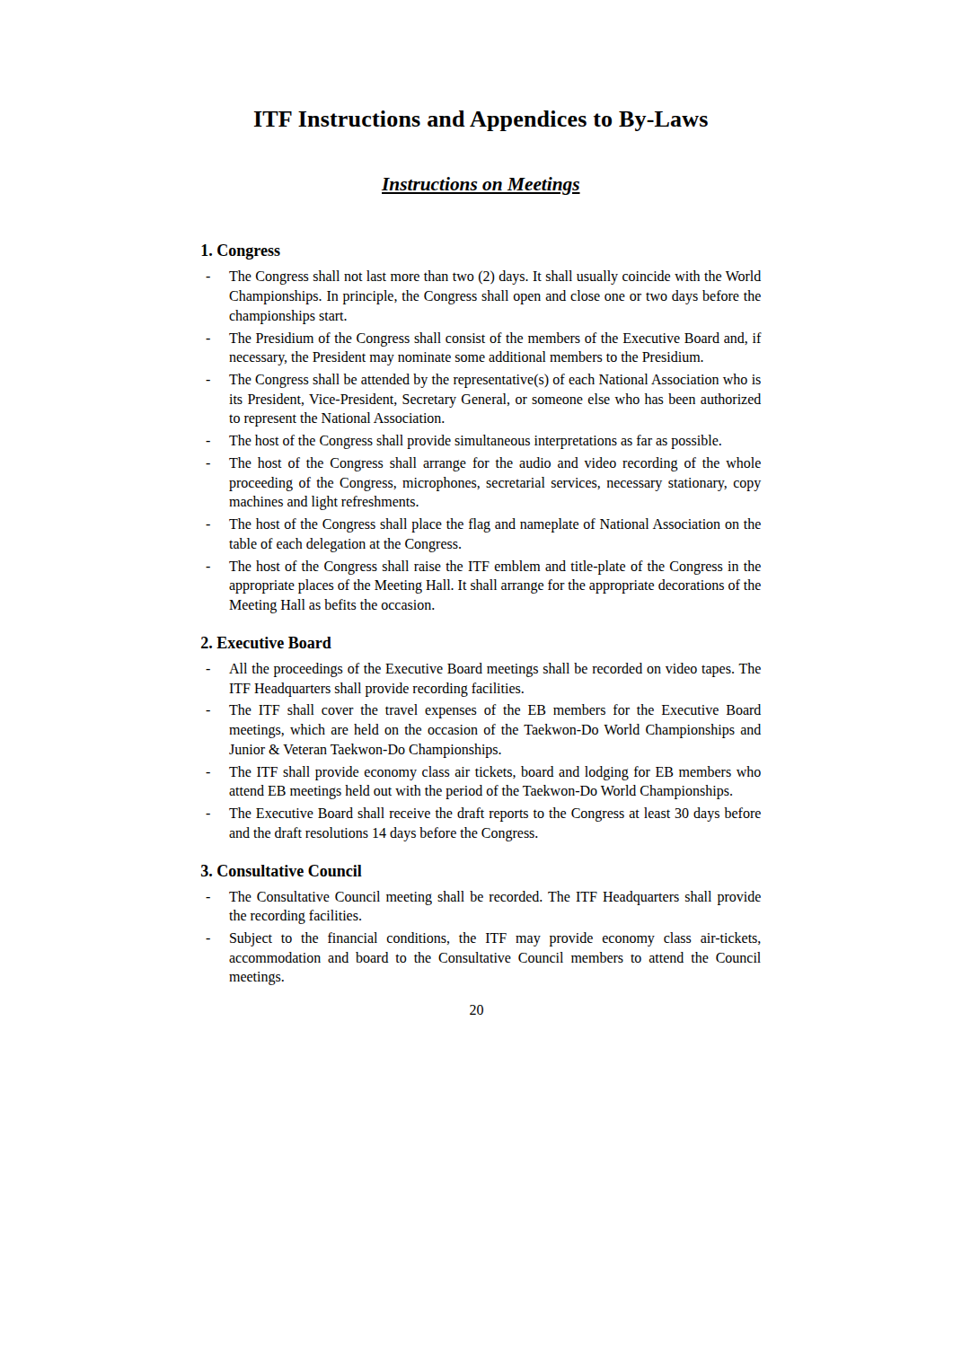ITF Instructions and Appendices to By-Laws
Instructions on Meetings
1. Congress
The Congress shall not last more than two (2) days. It shall usually coincide with the World Championships. In principle, the Congress shall open and close one or two days before the championships start.
The Presidium of the Congress shall consist of the members of the Executive Board and, if necessary, the President may nominate some additional members to the Presidium.
The Congress shall be attended by the representative(s) of each National Association who is its President, Vice-President, Secretary General, or someone else who has been authorized to represent the National Association.
The host of the Congress shall provide simultaneous interpretations as far as possible.
The host of the Congress shall arrange for the audio and video recording of the whole proceeding of the Congress, microphones, secretarial services, necessary stationary, copy machines and light refreshments.
The host of the Congress shall place the flag and nameplate of National Association on the table of each delegation at the Congress.
The host of the Congress shall raise the ITF emblem and title-plate of the Congress in the appropriate places of the Meeting Hall. It shall arrange for the appropriate decorations of the Meeting Hall as befits the occasion.
2. Executive Board
All the proceedings of the Executive Board meetings shall be recorded on video tapes. The ITF Headquarters shall provide recording facilities.
The ITF shall cover the travel expenses of the EB members for the Executive Board meetings, which are held on the occasion of the Taekwon-Do World Championships and Junior & Veteran Taekwon-Do Championships.
The ITF shall provide economy class air tickets, board and lodging for EB members who attend EB meetings held out with the period of the Taekwon-Do World Championships.
The Executive Board shall receive the draft reports to the Congress at least 30 days before and the draft resolutions 14 days before the Congress.
3. Consultative Council
The Consultative Council meeting shall be recorded. The ITF Headquarters shall provide the recording facilities.
Subject to the financial conditions, the ITF may provide economy class air-tickets, accommodation and board to the Consultative Council members to attend the Council meetings.
20